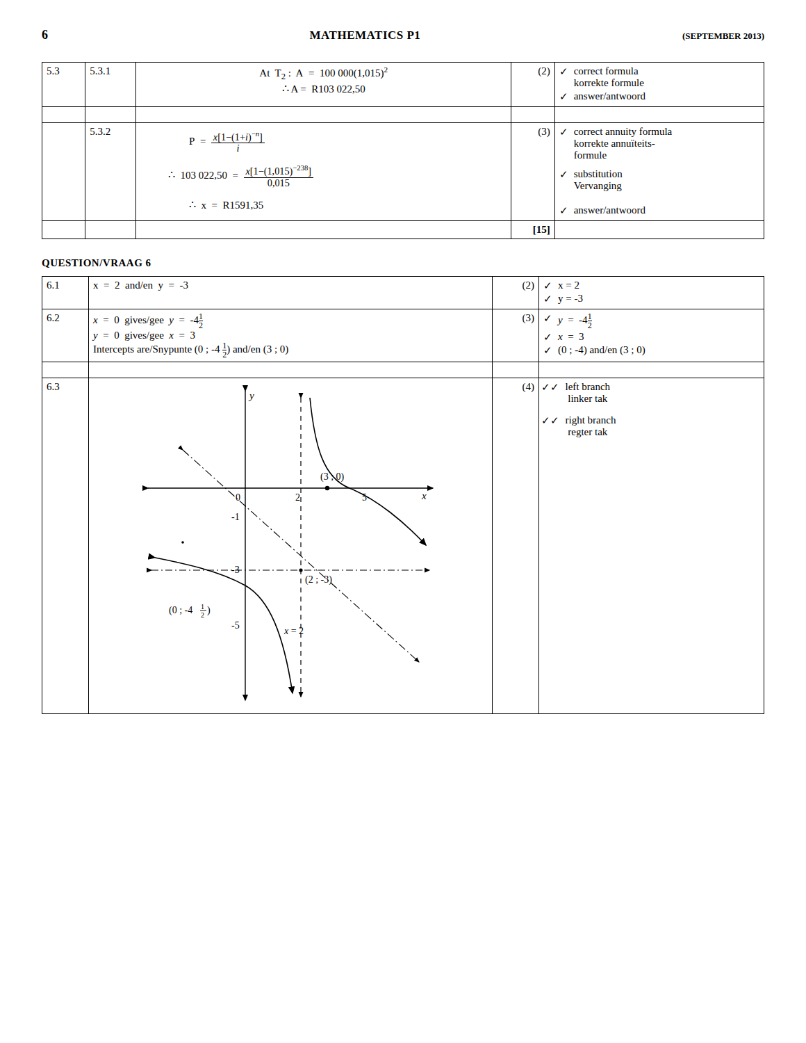6 MATHEMATICS P1 (SEPTEMBER 2013)
| 5.3 | 5.3.1 | At T 2 : A = 100 000(1,015) 2 ∴ A = R103 022,50 | (2) | correct formula korrekte formule answer/antwoord |
| | 5.3.2 | P = x [1−(1+ i ) − n ] i ∴ 103 022,50 = x [1−(1,015) −238 ] 0,015 ∴ x = R1591,35 | (3) | correct annuity formula korrekte annuïteits- formule substitution Vervanging answer/antwoord |
| | | | [15] | |
QUESTION/VRAAG 6
| 6.1 | x = 2 and/en y = -3 | (2) | x = 2 y = -3 |
| 6.2 | x = 0 gives/gee y = -4 1 2 y = 0 gives/gee x = 3 Intercepts are/Snypunte (0 ; -4 1 2 ) and/en (3 ; 0) | (3) | y = -4 1 2 x = 3 (0 ; -4) and/en (3 ; 0) |
| 6.3 | (3 ; 0) (2 ; -3) y x 0 2 5 -1 -3 -5 (0 ; -4 1 2 ) x = 2 | (4) | left branch linker tak right branch regter tak |